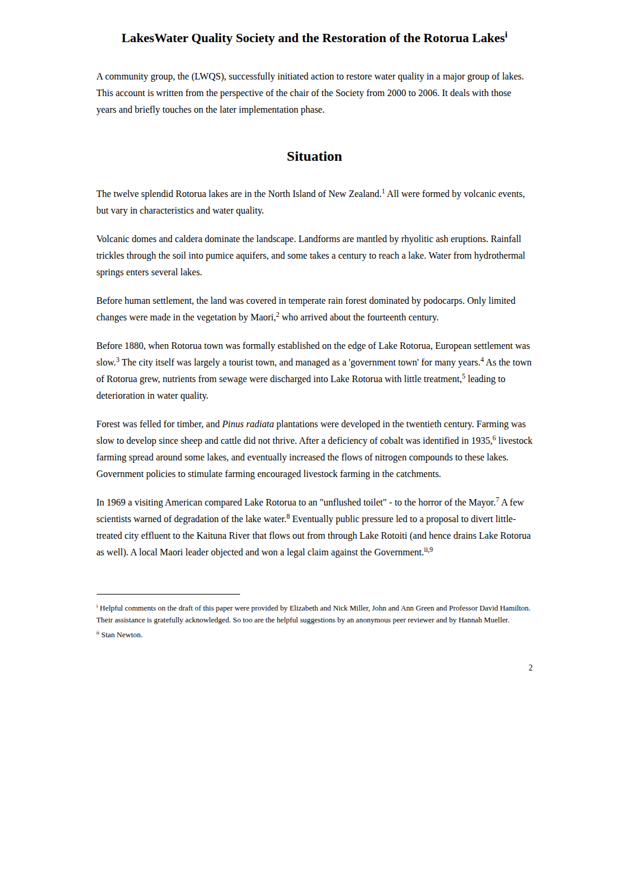LakesWater Quality Society and the Restoration of the Rotorua Lakesi
A community group, the (LWQS), successfully initiated action to restore water quality in a major group of lakes. This account is written from the perspective of the chair of the Society from 2000 to 2006. It deals with those years and briefly touches on the later implementation phase.
Situation
The twelve splendid Rotorua lakes are in the North Island of New Zealand.1 All were formed by volcanic events, but vary in characteristics and water quality.
Volcanic domes and caldera dominate the landscape. Landforms are mantled by rhyolitic ash eruptions. Rainfall trickles through the soil into pumice aquifers, and some takes a century to reach a lake. Water from hydrothermal springs enters several lakes.
Before human settlement, the land was covered in temperate rain forest dominated by podocarps. Only limited changes were made in the vegetation by Maori,2 who arrived about the fourteenth century.
Before 1880, when Rotorua town was formally established on the edge of Lake Rotorua, European settlement was slow.3 The city itself was largely a tourist town, and managed as a 'government town' for many years.4 As the town of Rotorua grew, nutrients from sewage were discharged into Lake Rotorua with little treatment,5 leading to deterioration in water quality.
Forest was felled for timber, and Pinus radiata plantations were developed in the twentieth century. Farming was slow to develop since sheep and cattle did not thrive. After a deficiency of cobalt was identified in 1935,6 livestock farming spread around some lakes, and eventually increased the flows of nitrogen compounds to these lakes. Government policies to stimulate farming encouraged livestock farming in the catchments.
In 1969 a visiting American compared Lake Rotorua to an "unflushed toilet" - to the horror of the Mayor.7 A few scientists warned of degradation of the lake water.8 Eventually public pressure led to a proposal to divert little-treated city effluent to the Kaituna River that flows out from through Lake Rotoiti (and hence drains Lake Rotorua as well). A local Maori leader objected and won a legal claim against the Government.ii,9
i Helpful comments on the draft of this paper were provided by Elizabeth and Nick Miller, John and Ann Green and Professor David Hamilton. Their assistance is gratefully acknowledged. So too are the helpful suggestions by an anonymous peer reviewer and by Hannah Mueller.
ii Stan Newton.
2